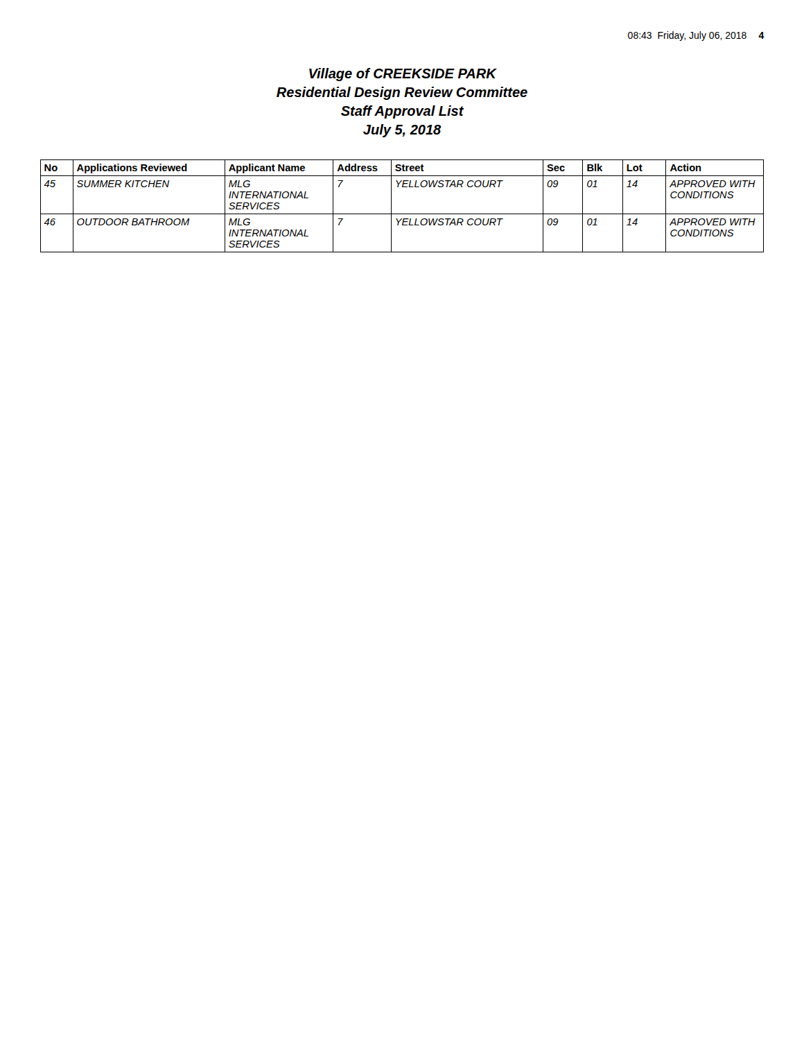08:43 Friday, July 06, 20184
Village of CREEKSIDE PARK Residential Design Review Committee Staff Approval List July 5, 2018
| No | Applications Reviewed | Applicant Name | Address | Street | Sec | Blk | Lot | Action |
| --- | --- | --- | --- | --- | --- | --- | --- | --- |
| 45 | SUMMER KITCHEN | MLG INTERNATIONAL SERVICES | 7 | YELLOWSTAR COURT | 09 | 01 | 14 | APPROVED WITH CONDITIONS |
| 46 | OUTDOOR BATHROOM | MLG INTERNATIONAL SERVICES | 7 | YELLOWSTAR COURT | 09 | 01 | 14 | APPROVED WITH CONDITIONS |